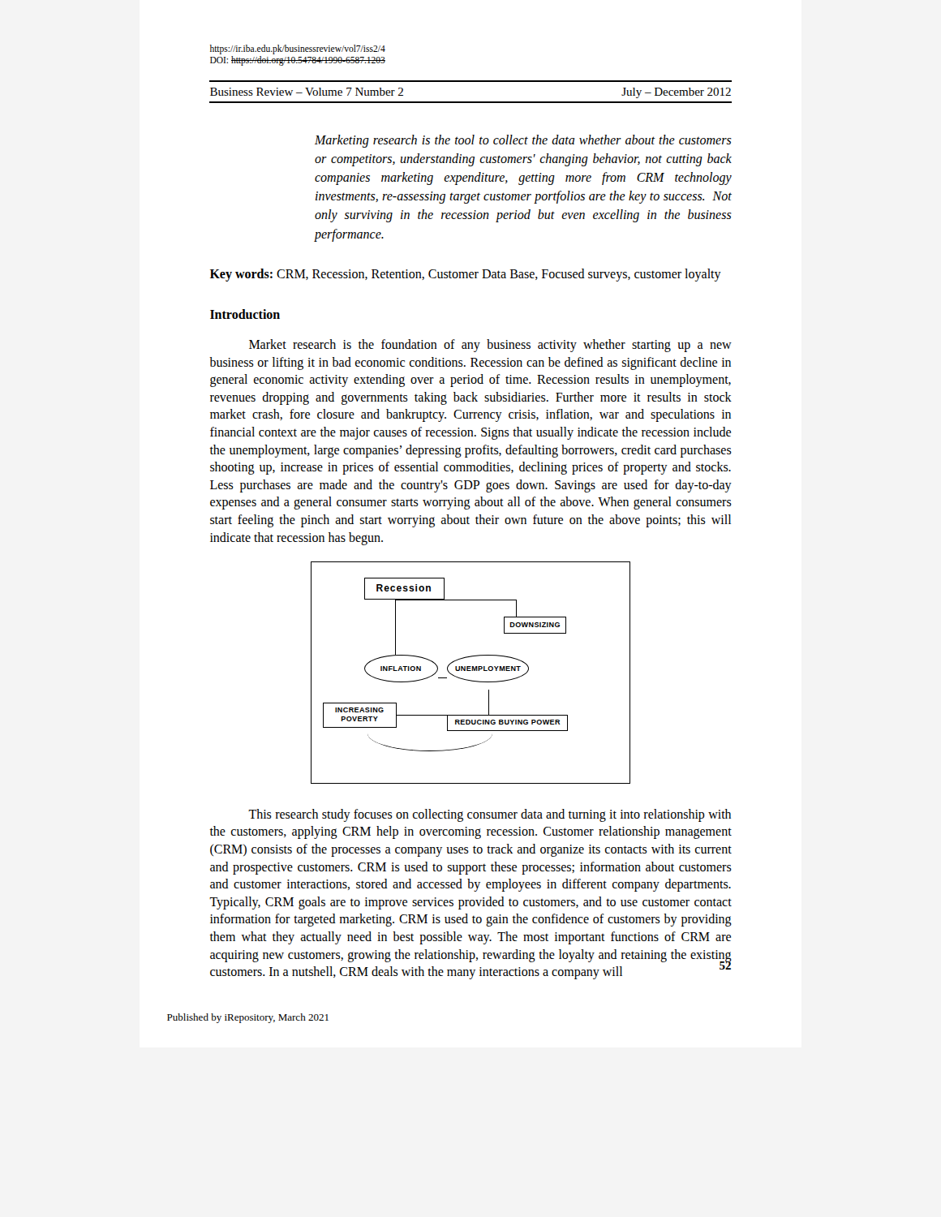https://ir.iba.edu.pk/businessreview/vol7/iss2/4
DOI: https://doi.org/10.54784/1990-6587.1203
Business Review – Volume 7 Number 2 July – December 2012
Marketing research is the tool to collect the data whether about the customers or competitors, understanding customers' changing behavior, not cutting back companies marketing expenditure, getting more from CRM technology investments, re-assessing target customer portfolios are the key to success. Not only surviving in the recession period but even excelling in the business performance.
Key words: CRM, Recession, Retention, Customer Data Base, Focused surveys, customer loyalty
Introduction
Market research is the foundation of any business activity whether starting up a new business or lifting it in bad economic conditions. Recession can be defined as significant decline in general economic activity extending over a period of time. Recession results in unemployment, revenues dropping and governments taking back subsidiaries. Further more it results in stock market crash, fore closure and bankruptcy. Currency crisis, inflation, war and speculations in financial context are the major causes of recession. Signs that usually indicate the recession include the unemployment, large companies’ depressing profits, defaulting borrowers, credit card purchases shooting up, increase in prices of essential commodities, declining prices of property and stocks. Less purchases are made and the country's GDP goes down. Savings are used for day-to-day expenses and a general consumer starts worrying about all of the above. When general consumers start feeling the pinch and start worrying about their own future on the above points; this will indicate that recession has begun.
Recession
DOWNSIZING
INFLATION
UNEMPLOYMENT
INCREASING
POVERTY
REDUCING BUYING POWER
This research study focuses on collecting consumer data and turning it into relationship with the customers, applying CRM help in overcoming recession. Customer relationship management (CRM) consists of the processes a company uses to track and organize its contacts with its current and prospective customers. CRM is used to support these processes; information about customers and customer interactions, stored and accessed by employees in different company departments. Typically, CRM goals are to improve services provided to customers, and to use customer contact information for targeted marketing. CRM is used to gain the confidence of customers by providing them what they actually need in best possible way. The most important functions of CRM are acquiring new customers, growing the relationship, rewarding the loyalty and retaining the existing customers. In a nutshell, CRM deals with the many interactions a company will
52
Published by iRepository, March 2021